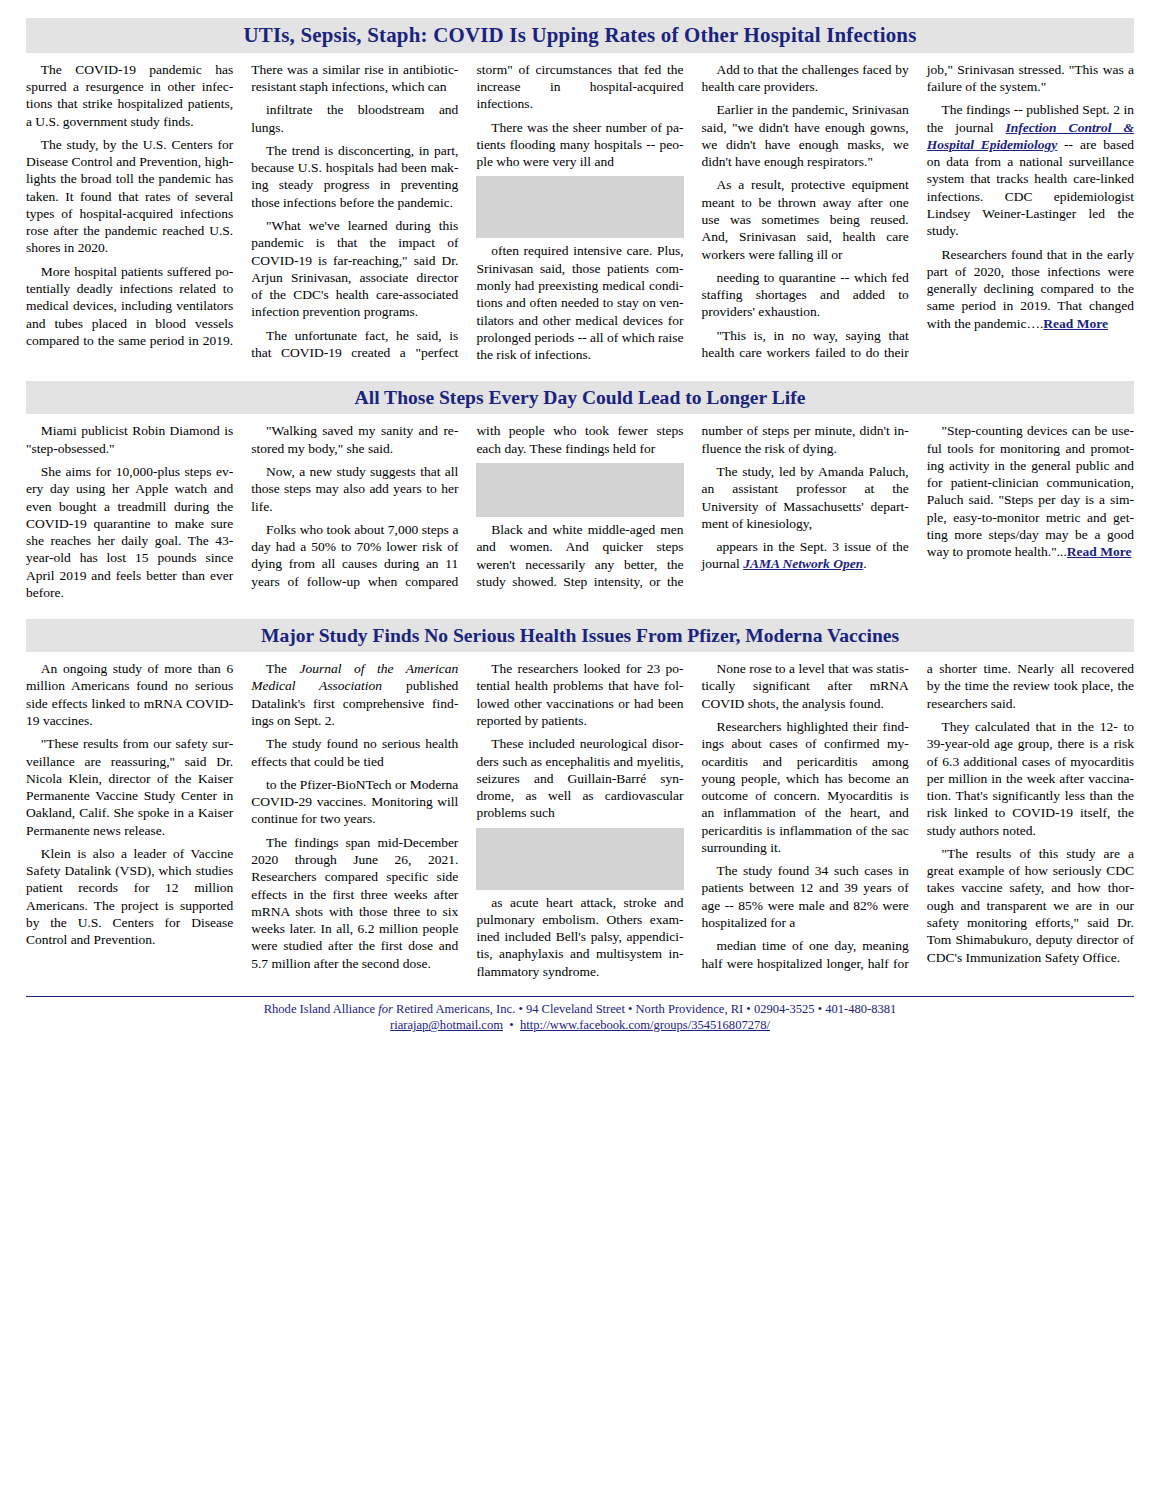UTIs, Sepsis, Staph: COVID Is Upping Rates of Other Hospital Infections
The COVID-19 pandemic has spurred a resurgence in other infections that strike hospitalized patients, a U.S. government study finds.
The study, by the U.S. Centers for Disease Control and Prevention, highlights the broad toll the pandemic has taken. It found that rates of several types of hospital-acquired infections rose after the pandemic reached U.S. shores in 2020.
More hospital patients suffered potentially deadly infections related to medical devices, including ventilators and tubes placed in blood vessels compared to the same period in 2019. There was a similar rise in antibiotic-resistant staph infections, which can
infiltrate the bloodstream and lungs.
The trend is disconcerting, in part, because U.S. hospitals had been making steady progress in preventing those infections before the pandemic.
"What we've learned during this pandemic is that the impact of COVID-19 is far-reaching," said Dr. Arjun Srinivasan, associate director of the CDC's health care-associated infection prevention programs.
The unfortunate fact, he said, is that COVID-19 created a "perfect storm" of circumstances that fed the increase in hospital-acquired infections.
There was the sheer number of patients flooding many hospitals -- people who were very ill and
often required intensive care. Plus, Srinivasan said, those patients commonly had preexisting medical conditions and often needed to stay on ventilators and other medical devices for prolonged periods -- all of which raise the risk of infections.
Add to that the challenges faced by health care providers.
Earlier in the pandemic, Srinivasan said, "we didn't have enough gowns, we didn't have enough masks, we didn't have enough respirators."
As a result, protective equipment meant to be thrown away after one use was sometimes being reused. And, Srinivasan said, health care workers were falling ill or
needing to quarantine -- which fed staffing shortages and added to providers' exhaustion.
"This is, in no way, saying that health care workers failed to do their job," Srinivasan stressed. "This was a failure of the system."
The findings -- published Sept. 2 in the journal Infection Control & Hospital Epidemiology -- are based on data from a national surveillance system that tracks health care-linked infections. CDC epidemiologist Lindsey Weiner-Lastinger led the study.
Researchers found that in the early part of 2020, those infections were generally declining compared to the same period in 2019. That changed with the pandemic….Read More
All Those Steps Every Day Could Lead to Longer Life
Miami publicist Robin Diamond is "step-obsessed."
She aims for 10,000-plus steps every day using her Apple watch and even bought a treadmill during the COVID-19 quarantine to make sure she reaches her daily goal. The 43-year-old has lost 15 pounds since April 2019 and feels better than ever before.
"Walking saved my sanity and restored my body," she said.
Now, a new study suggests that all those steps may also add years to her life.
Folks who took about 7,000 steps a day had a 50% to 70% lower risk of dying from all causes during an 11 years of follow-up when compared with people who took fewer steps each day. These findings held for
Black and white middle-aged men and women. And quicker steps weren't necessarily any better, the study showed. Step intensity, or the number of steps per minute, didn't influence the risk of dying.
The study, led by Amanda Paluch, an assistant professor at the University of Massachusetts' department of kinesiology,
appears in the Sept. 3 issue of the journal JAMA Network Open.
"Step-counting devices can be useful tools for monitoring and promoting activity in the general public and for patient-clinician communication, Paluch said. "Steps per day is a simple, easy-to-monitor metric and getting more steps/day may be a good way to promote health."...Read More
Major Study Finds No Serious Health Issues From Pfizer, Moderna Vaccines
An ongoing study of more than 6 million Americans found no serious side effects linked to mRNA COVID-19 vaccines.
"These results from our safety surveillance are reassuring," said Dr. Nicola Klein, director of the Kaiser Permanente Vaccine Study Center in Oakland, Calif. She spoke in a Kaiser Permanente news release.
Klein is also a leader of Vaccine Safety Datalink (VSD), which studies patient records for 12 million Americans. The project is supported by the U.S. Centers for Disease Control and Prevention.
The Journal of the American Medical Association published Datalink's first comprehensive findings on Sept. 2.
The study found no serious health effects that could be tied
to the Pfizer-BioNTech or Moderna COVID-29 vaccines. Monitoring will continue for two years.
The findings span mid-December 2020 through June 26, 2021. Researchers compared specific side effects in the first three weeks after mRNA shots with those three to six weeks later. In all, 6.2 million people were studied after the first dose and 5.7 million after the second dose.
The researchers looked for 23 potential health problems that have followed other vaccinations or had been reported by patients.
These included neurological disorders such as encephalitis and myelitis, seizures and Guillain-Barré syndrome, as well as cardiovascular problems such
as acute heart attack, stroke and pulmonary embolism. Others examined included Bell's palsy, appendicitis, anaphylaxis and multisystem inflammatory syndrome.
None rose to a level that was statistically significant after mRNA COVID shots, the analysis found.
Researchers highlighted their findings about cases of confirmed myocarditis and pericarditis among young people, which has become an outcome of concern. Myocarditis is an inflammation of the heart, and pericarditis is inflammation of the sac surrounding it.
The study found 34 such cases in patients between 12 and 39 years of age -- 85% were male and 82% were hospitalized for a
median time of one day, meaning half were hospitalized longer, half for a shorter time. Nearly all recovered by the time the review took place, the researchers said.
They calculated that in the 12- to 39-year-old age group, there is a risk of 6.3 additional cases of myocarditis per million in the week after vaccination. That's significantly less than the risk linked to COVID-19 itself, the study authors noted.
"The results of this study are a great example of how seriously CDC takes vaccine safety, and how thorough and transparent we are in our safety monitoring efforts," said Dr. Tom Shimabukuro, deputy director of CDC's Immunization Safety Office.
Rhode Island Alliance for Retired Americans, Inc. • 94 Cleveland Street • North Providence, RI • 02904-3525 • 401-480-8381
riarajap@hotmail.com • http://www.facebook.com/groups/354516807278/